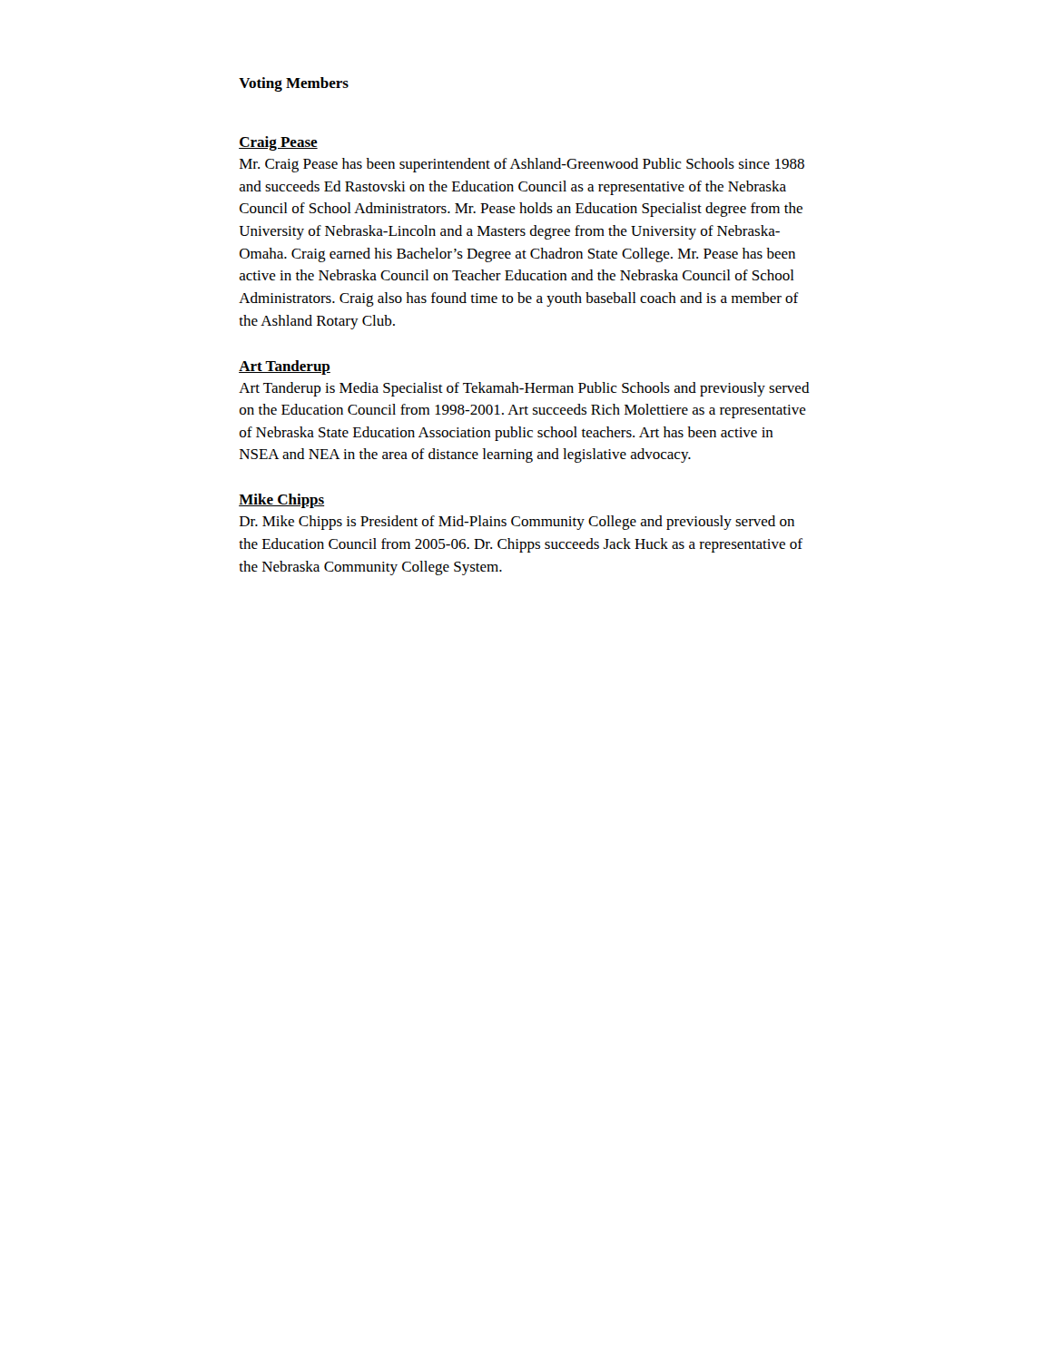Voting Members
Craig Pease
Mr. Craig Pease has been superintendent of Ashland-Greenwood Public Schools since 1988 and succeeds Ed Rastovski on the Education Council as a representative of the Nebraska Council of School Administrators. Mr. Pease holds an Education Specialist degree from the University of Nebraska-Lincoln and a Masters degree from the University of Nebraska-Omaha. Craig earned his Bachelor’s Degree at Chadron State College. Mr. Pease has been active in the Nebraska Council on Teacher Education and the Nebraska Council of School Administrators. Craig also has found time to be a youth baseball coach and is a member of the Ashland Rotary Club.
Art Tanderup
Art Tanderup is Media Specialist of Tekamah-Herman Public Schools and previously served on the Education Council from 1998-2001. Art succeeds Rich Molettiere as a representative of Nebraska State Education Association public school teachers. Art has been active in NSEA and NEA in the area of distance learning and legislative advocacy.
Mike Chipps
Dr. Mike Chipps is President of Mid-Plains Community College and previously served on the Education Council from 2005-06. Dr. Chipps succeeds Jack Huck as a representative of the Nebraska Community College System.